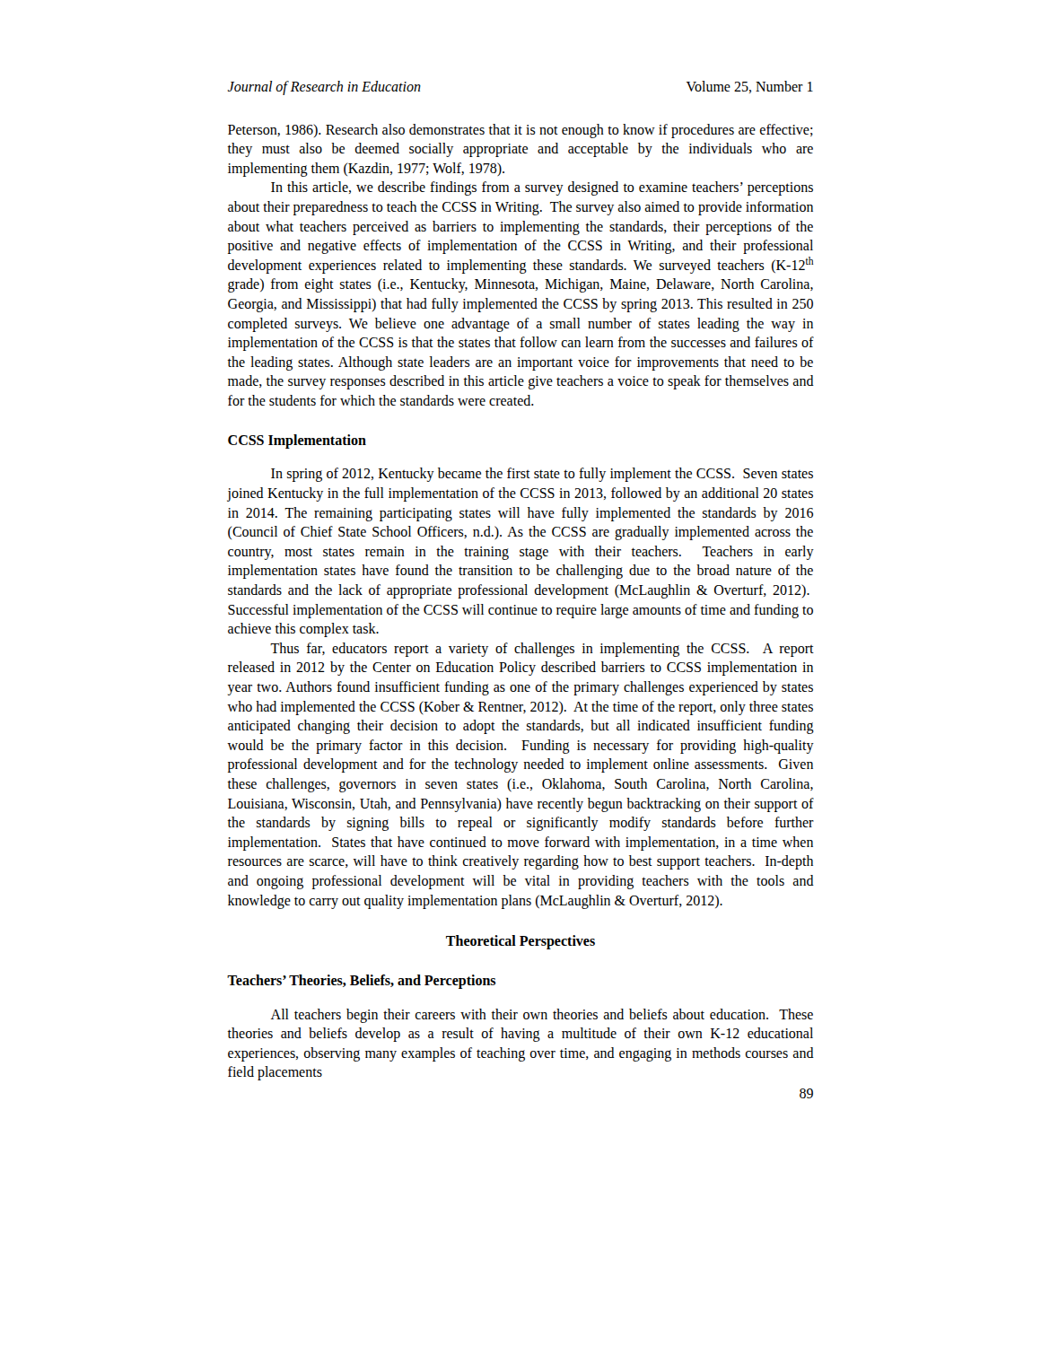Journal of Research in Education Volume 25, Number 1
Peterson, 1986). Research also demonstrates that it is not enough to know if procedures are effective; they must also be deemed socially appropriate and acceptable by the individuals who are implementing them (Kazdin, 1977; Wolf, 1978).
In this article, we describe findings from a survey designed to examine teachers’ perceptions about their preparedness to teach the CCSS in Writing. The survey also aimed to provide information about what teachers perceived as barriers to implementing the standards, their perceptions of the positive and negative effects of implementation of the CCSS in Writing, and their professional development experiences related to implementing these standards. We surveyed teachers (K-12th grade) from eight states (i.e., Kentucky, Minnesota, Michigan, Maine, Delaware, North Carolina, Georgia, and Mississippi) that had fully implemented the CCSS by spring 2013. This resulted in 250 completed surveys. We believe one advantage of a small number of states leading the way in implementation of the CCSS is that the states that follow can learn from the successes and failures of the leading states. Although state leaders are an important voice for improvements that need to be made, the survey responses described in this article give teachers a voice to speak for themselves and for the students for which the standards were created.
CCSS Implementation
In spring of 2012, Kentucky became the first state to fully implement the CCSS. Seven states joined Kentucky in the full implementation of the CCSS in 2013, followed by an additional 20 states in 2014. The remaining participating states will have fully implemented the standards by 2016 (Council of Chief State School Officers, n.d.). As the CCSS are gradually implemented across the country, most states remain in the training stage with their teachers. Teachers in early implementation states have found the transition to be challenging due to the broad nature of the standards and the lack of appropriate professional development (McLaughlin & Overturf, 2012). Successful implementation of the CCSS will continue to require large amounts of time and funding to achieve this complex task.
Thus far, educators report a variety of challenges in implementing the CCSS. A report released in 2012 by the Center on Education Policy described barriers to CCSS implementation in year two. Authors found insufficient funding as one of the primary challenges experienced by states who had implemented the CCSS (Kober & Rentner, 2012). At the time of the report, only three states anticipated changing their decision to adopt the standards, but all indicated insufficient funding would be the primary factor in this decision. Funding is necessary for providing high-quality professional development and for the technology needed to implement online assessments. Given these challenges, governors in seven states (i.e., Oklahoma, South Carolina, North Carolina, Louisiana, Wisconsin, Utah, and Pennsylvania) have recently begun backtracking on their support of the standards by signing bills to repeal or significantly modify standards before further implementation. States that have continued to move forward with implementation, in a time when resources are scarce, will have to think creatively regarding how to best support teachers. In-depth and ongoing professional development will be vital in providing teachers with the tools and knowledge to carry out quality implementation plans (McLaughlin & Overturf, 2012).
Theoretical Perspectives
Teachers’ Theories, Beliefs, and Perceptions
All teachers begin their careers with their own theories and beliefs about education. These theories and beliefs develop as a result of having a multitude of their own K-12 educational experiences, observing many examples of teaching over time, and engaging in methods courses and field placements
89